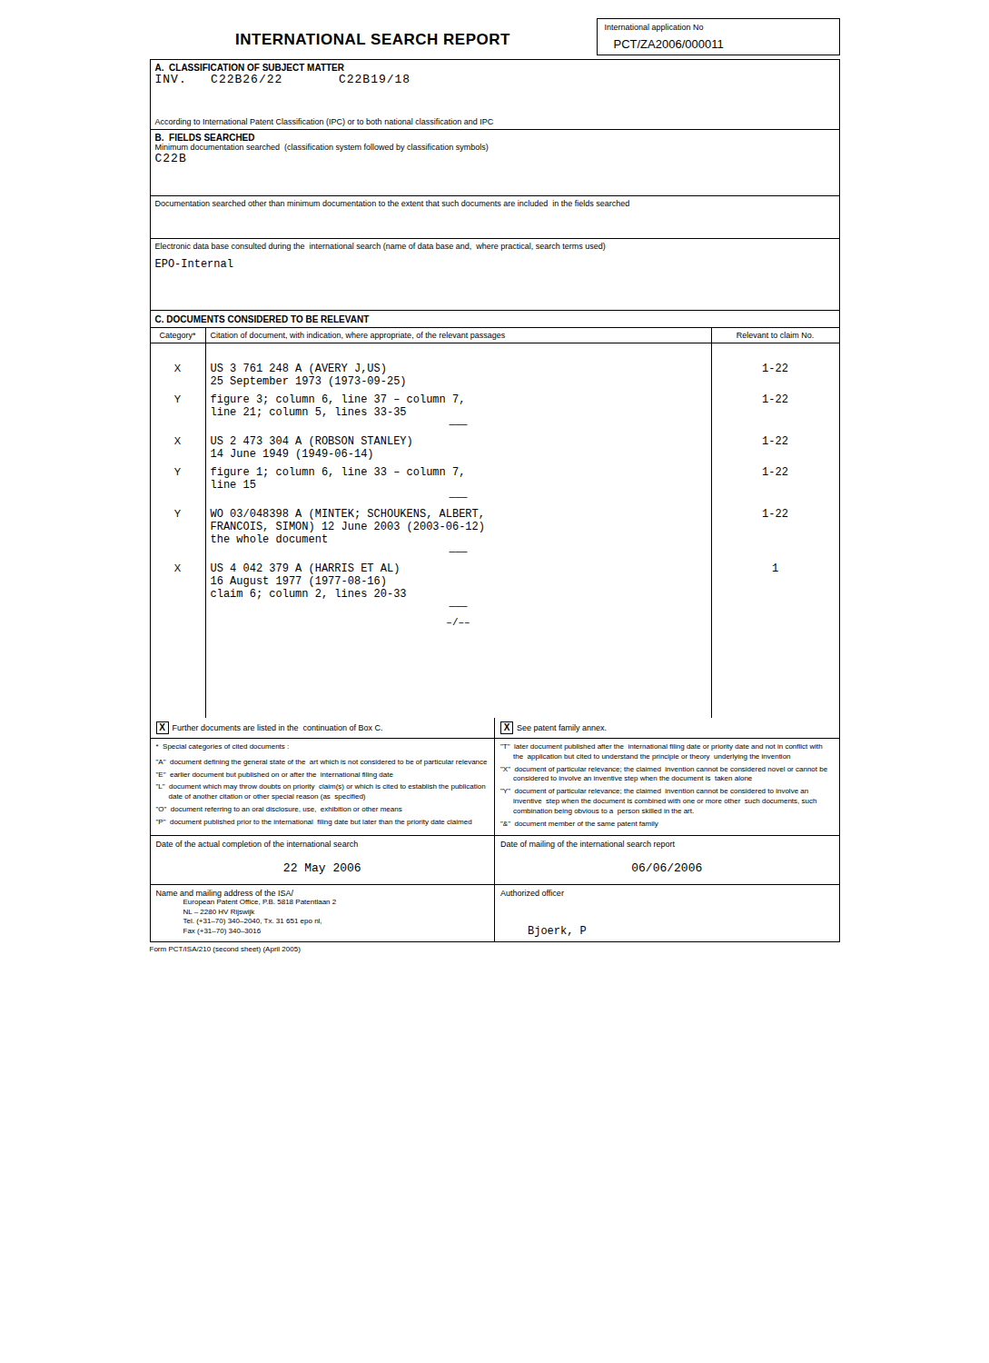INTERNATIONAL SEARCH REPORT
International application No
PCT/ZA2006/000011
| A. CLASSIFICATION OF SUBJECT MATTER INV. C22B26/22 C22B19/18 According to International Patent Classification (IPC) or to both national classification and IPC |
| B. FIELDS SEARCHED Minimum documentation searched (classification system followed by classification symbols) C22B |
| Documentation searched other than minimum documentation to the extent that such documents are included in the fields searched |
| Electronic data base consulted during the international search (name of data base and, where practical, search terms used) EPO-Internal |
| C. DOCUMENTS CONSIDERED TO BE RELEVANT |
| Category* | Citation of document, with indication, where appropriate, of the relevant passages | Relevant to claim No. |
| X | US 3 761 248 A (AVERY J,US) 25 September 1973 (1973-09-25) | 1-22 |
| Y | figure 3; column 6, line 37 – column 7, line 21; column 5, lines 33-35 ——— | 1-22 |
| X | US 2 473 304 A (ROBSON STANLEY) 14 June 1949 (1949-06-14) | 1-22 |
| Y | figure 1; column 6, line 33 – column 7, line 15 ——— | 1-22 |
| Y | WO 03/048398 A (MINTEK; SCHOUKENS, ALBERT, FRANCOIS, SIMON) 12 June 2003 (2003-06-12) the whole document ——— | 1-22 |
| X | US 4 042 379 A (HARRIS ET AL) 16 August 1977 (1977-08-16) claim 6; column 2, lines 20-33 ——— –/–– | 1 |
XFurther documents are listed in the continuation of Box C.
XSee patent family annex.
* Special categories of cited documents :
"A" document defining the general state of the art which is not considered to be of particular relevance
"E" earlier document but published on or after the international filing date
"L" document which may throw doubts on priority claim(s) or which is cited to establish the publication date of another citation or other special reason (as specified)
"O" document referring to an oral disclosure, use, exhibition or other means
"P" document published prior to the international filing date but later than the priority date claimed
"T" later document published after the international filing date or priority date and not in conflict with the application but cited to understand the principle or theory underlying the invention
"X" document of particular relevance; the claimed invention cannot be considered novel or cannot be considered to involve an inventive step when the document is taken alone
"Y" document of particular relevance; the claimed invention cannot be considered to involve an inventive step when the document is combined with one or more other such documents, such combination being obvious to a person skilled in the art.
"&" document member of the same patent family
Date of the actual completion of the international search
22 May 2006
Date of mailing of the international search report
06/06/2006
Name and mailing address of the ISA/
European Patent Office, P.B. 5818 Patentlaan 2
NL – 2280 HV Rijswijk
Tel. (+31–70) 340–2040, Tx. 31 651 epo nl,
Fax (+31–70) 340–3016
Authorized officer
Bjoerk, P
Form PCT/ISA/210 (second sheet) (April 2005)